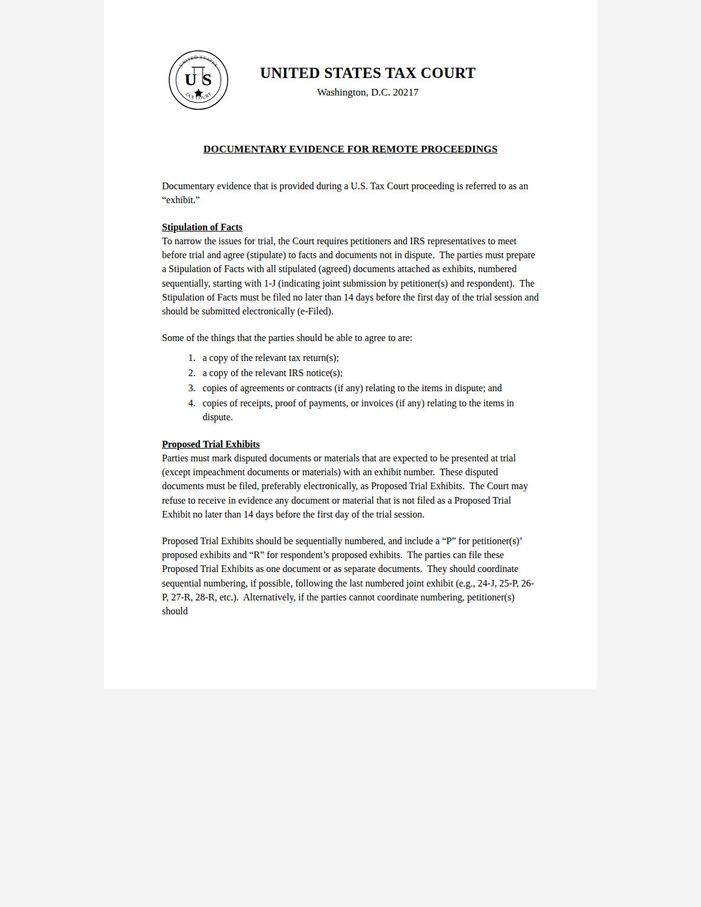UNITED STATES TAX COURT U S
UNITED STATES TAX COURT
Washington, D.C. 20217
DOCUMENTARY EVIDENCE FOR REMOTE PROCEEDINGS
Documentary evidence that is provided during a U.S. Tax Court proceeding is referred to as an “exhibit.”
Stipulation of Facts
To narrow the issues for trial, the Court requires petitioners and IRS representatives to meet before trial and agree (stipulate) to facts and documents not in dispute. The parties must prepare a Stipulation of Facts with all stipulated (agreed) documents attached as exhibits, numbered sequentially, starting with 1-J (indicating joint submission by petitioner(s) and respondent). The Stipulation of Facts must be filed no later than 14 days before the first day of the trial session and should be submitted electronically (e-Filed).
Some of the things that the parties should be able to agree to are:
a copy of the relevant tax return(s);
a copy of the relevant IRS notice(s);
copies of agreements or contracts (if any) relating to the items in dispute; and
copies of receipts, proof of payments, or invoices (if any) relating to the items in dispute.
Proposed Trial Exhibits
Parties must mark disputed documents or materials that are expected to be presented at trial (except impeachment documents or materials) with an exhibit number. These disputed documents must be filed, preferably electronically, as Proposed Trial Exhibits. The Court may refuse to receive in evidence any document or material that is not filed as a Proposed Trial Exhibit no later than 14 days before the first day of the trial session.
Proposed Trial Exhibits should be sequentially numbered, and include a “P” for petitioner(s)’ proposed exhibits and “R” for respondent’s proposed exhibits. The parties can file these Proposed Trial Exhibits as one document or as separate documents. They should coordinate sequential numbering, if possible, following the last numbered joint exhibit (e.g., 24-J, 25-P, 26-P, 27-R, 28-R, etc.). Alternatively, if the parties cannot coordinate numbering, petitioner(s) should